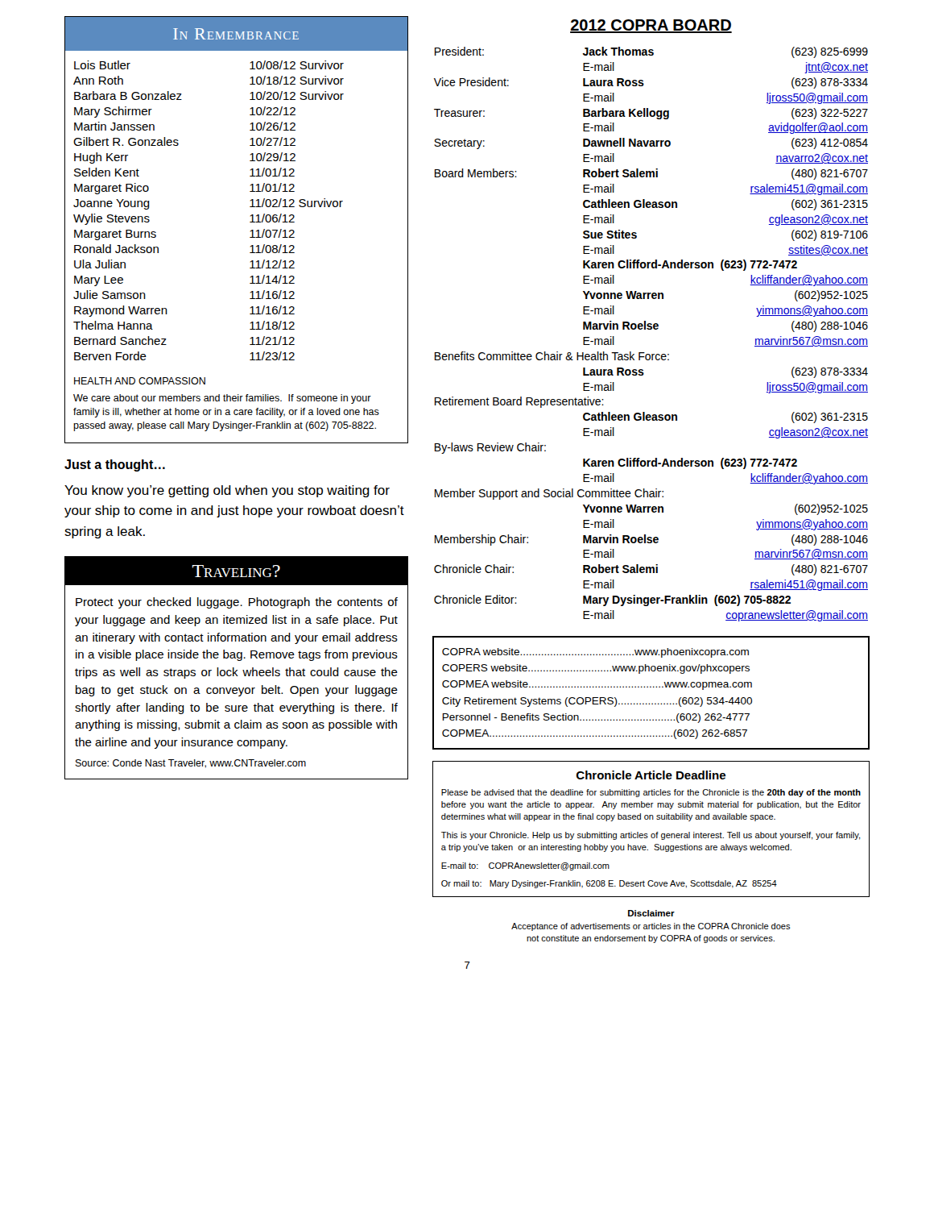In Remembrance
| Lois Butler | 10/08/12 Survivor |
| Ann Roth | 10/18/12 Survivor |
| Barbara B Gonzalez | 10/20/12 Survivor |
| Mary Schirmer | 10/22/12 |
| Martin Janssen | 10/26/12 |
| Gilbert R. Gonzales | 10/27/12 |
| Hugh Kerr | 10/29/12 |
| Selden Kent | 11/01/12 |
| Margaret Rico | 11/01/12 |
| Joanne Young | 11/02/12 Survivor |
| Wylie Stevens | 11/06/12 |
| Margaret Burns | 11/07/12 |
| Ronald Jackson | 11/08/12 |
| Ula Julian | 11/12/12 |
| Mary Lee | 11/14/12 |
| Julie Samson | 11/16/12 |
| Raymond Warren | 11/16/12 |
| Thelma Hanna | 11/18/12 |
| Bernard Sanchez | 11/21/12 |
| Berven Forde | 11/23/12 |
HEALTH AND COMPASSION
We care about our members and their families. If someone in your family is ill, whether at home or in a care facility, or if a loved one has passed away, please call Mary Dysinger-Franklin at (602) 705-8822.
Just a thought…
You know you’re getting old when you stop waiting for your ship to come in and just hope your rowboat doesn’t spring a leak.
Traveling?
Protect your checked luggage. Photograph the contents of your luggage and keep an itemized list in a safe place. Put an itinerary with contact information and your email address in a visible place inside the bag. Remove tags from previous trips as well as straps or lock wheels that could cause the bag to get stuck on a conveyor belt. Open your luggage shortly after landing to be sure that everything is there. If anything is missing, submit a claim as soon as possible with the airline and your insurance company.
Source: Conde Nast Traveler, www.CNTraveler.com
2012 COPRA BOARD
| President: | Jack Thomas | (623) 825-6999 |
| | E-mail | jtnt@cox.net |
| Vice President: | Laura Ross | (623) 878-3334 |
| | E-mail | ljross50@gmail.com |
| Treasurer: | Barbara Kellogg | (623) 322-5227 |
| | E-mail | avidgolfer@aol.com |
| Secretary: | Dawnell Navarro | (623) 412-0854 |
| | E-mail | navarro2@cox.net |
| Board Members: | Robert Salemi | (480) 821-6707 |
| | E-mail | rsalemi451@gmail.com |
| | Cathleen Gleason | (602) 361-2315 |
| | E-mail | cgleason2@cox.net |
| | Sue Stites | (602) 819-7106 |
| | E-mail | sstites@cox.net |
| | Karen Clifford-Anderson (623) 772-7472 |
| | E-mail | kcliffander@yahoo.com |
| | Yvonne Warren | (602)952-1025 |
| | E-mail | yimmons@yahoo.com |
| | Marvin Roelse | (480) 288-1046 |
| | E-mail | marvinr567@msn.com |
| Benefits Committee Chair & Health Task Force: |
| | Laura Ross | (623) 878-3334 |
| | E-mail | ljross50@gmail.com |
| Retirement Board Representative: |
| | Cathleen Gleason | (602) 361-2315 |
| | E-mail | cgleason2@cox.net |
| By-laws Review Chair: |
| | Karen Clifford-Anderson (623) 772-7472 |
| | E-mail | kcliffander@yahoo.com |
| Member Support and Social Committee Chair: |
| | Yvonne Warren | (602)952-1025 |
| | E-mail | yimmons@yahoo.com |
| Membership Chair: | Marvin Roelse | (480) 288-1046 |
| | E-mail | marvinr567@msn.com |
| Chronicle Chair: | Robert Salemi | (480) 821-6707 |
| | E-mail | rsalemi451@gmail.com |
| Chronicle Editor: | Mary Dysinger-Franklin (602) 705-8822 |
| | E-mail | copranewsletter@gmail.com |
COPRA website......................................www.phoenixcopra.com
COPERS website............................www.phoenix.gov/phxcopers
COPMEA website.............................................www.copmea.com
City Retirement Systems (COPERS)....................(602) 534-4400
Personnel - Benefits Section................................(602) 262-4777
COPMEA.............................................................(602) 262-6857
Chronicle Article Deadline
Please be advised that the deadline for submitting articles for the Chronicle is the 20th day of the month before you want the article to appear. Any member may submit material for publication, but the Editor determines what will appear in the final copy based on suitability and available space.
This is your Chronicle. Help us by submitting articles of general interest. Tell us about yourself, your family, a trip you’ve taken or an interesting hobby you have. Suggestions are always welcomed.
E-mail to: COPRAnewsletter@gmail.com
Or mail to: Mary Dysinger-Franklin, 6208 E. Desert Cove Ave, Scottsdale, AZ 85254
Disclaimer
Acceptance of advertisements or articles in the COPRA Chronicle does
not constitute an endorsement by COPRA of goods or services.
7